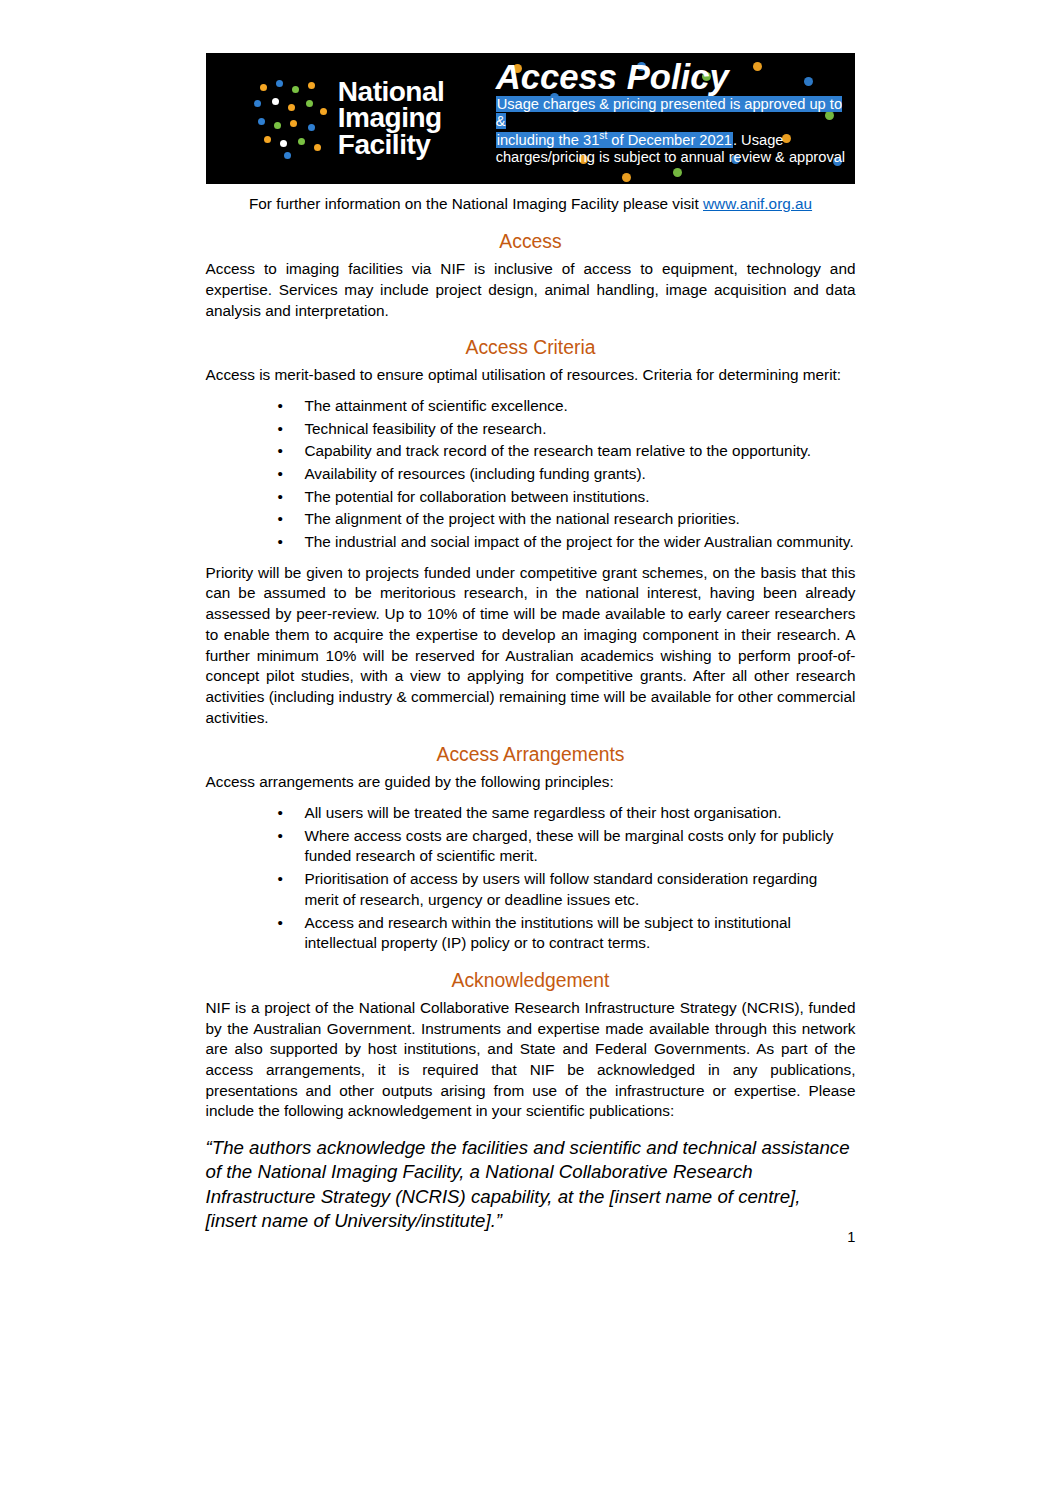National Imaging Facility
Access Policy
Usage charges & pricing presented is approved up to &
including the 31st of December 2021. Usage
charges/pricing is subject to annual review & approval
For further information on the National Imaging Facility please visit www.anif.org.au
Access
Access to imaging facilities via NIF is inclusive of access to equipment, technology and expertise. Services may include project design, animal handling, image acquisition and data analysis and interpretation.
Access Criteria
Access is merit-based to ensure optimal utilisation of resources. Criteria for determining merit:
The attainment of scientific excellence.
Technical feasibility of the research.
Capability and track record of the research team relative to the opportunity.
Availability of resources (including funding grants).
The potential for collaboration between institutions.
The alignment of the project with the national research priorities.
The industrial and social impact of the project for the wider Australian community.
Priority will be given to projects funded under competitive grant schemes, on the basis that this can be assumed to be meritorious research, in the national interest, having been already assessed by peer-review. Up to 10% of time will be made available to early career researchers to enable them to acquire the expertise to develop an imaging component in their research. A further minimum 10% will be reserved for Australian academics wishing to perform proof-of-concept pilot studies, with a view to applying for competitive grants. After all other research activities (including industry & commercial) remaining time will be available for other commercial activities.
Access Arrangements
Access arrangements are guided by the following principles:
All users will be treated the same regardless of their host organisation.
Where access costs are charged, these will be marginal costs only for publicly funded research of scientific merit.
Prioritisation of access by users will follow standard consideration regarding merit of research, urgency or deadline issues etc.
Access and research within the institutions will be subject to institutional intellectual property (IP) policy or to contract terms.
Acknowledgement
NIF is a project of the National Collaborative Research Infrastructure Strategy (NCRIS), funded by the Australian Government. Instruments and expertise made available through this network are also supported by host institutions, and State and Federal Governments. As part of the access arrangements, it is required that NIF be acknowledged in any publications, presentations and other outputs arising from use of the infrastructure or expertise. Please include the following acknowledgement in your scientific publications:
“The authors acknowledge the facilities and scientific and technical assistance of the National Imaging Facility, a National Collaborative Research Infrastructure Strategy (NCRIS) capability, at the [insert name of centre], [insert name of University/institute].”
1